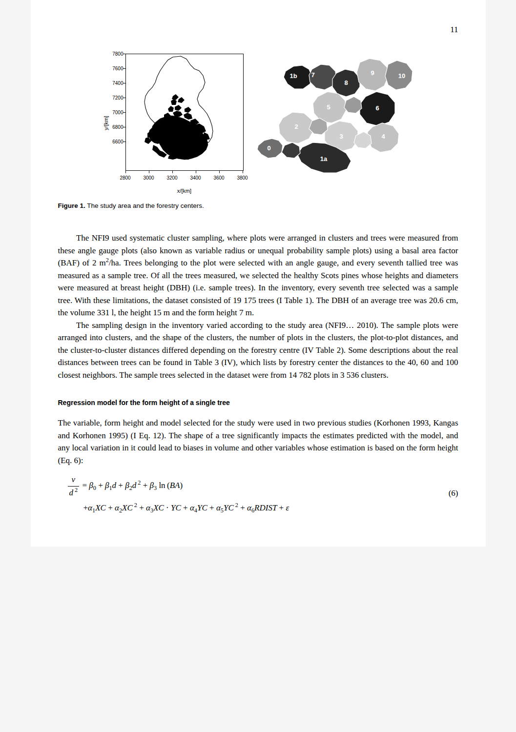11
y/[km]
7800
7600
7400
7200
7000
6800
6600
2800
3000
3200
3400
3600
3800
x/[km]
1b 7 8 9 10 5 6 2 3 4 0 1a
Figure 1. The study area and the forestry centers.
The NFI9 used systematic cluster sampling, where plots were arranged in clusters and trees were measured from these angle gauge plots (also known as variable radius or unequal probability sample plots) using a basal area factor (BAF) of 2 m2/ha. Trees belonging to the plot were selected with an angle gauge, and every seventh tallied tree was measured as a sample tree. Of all the trees measured, we selected the healthy Scots pines whose heights and diameters were measured at breast height (DBH) (i.e. sample trees). In the inventory, every seventh tree selected was a sample tree. With these limitations, the dataset consisted of 19 175 trees (I Table 1). The DBH of an average tree was 20.6 cm, the volume 331 l, the height 15 m and the form height 7 m.
The sampling design in the inventory varied according to the study area (NFI9… 2010). The sample plots were arranged into clusters, and the shape of the clusters, the number of plots in the clusters, the plot-to-plot distances, and the cluster-to-cluster distances differed depending on the forestry centre (IV Table 2). Some descriptions about the real distances between trees can be found in Table 3 (IV), which lists by forestry center the distances to the 40, 60 and 100 closest neighbors. The sample trees selected in the dataset were from 14 782 plots in 3 536 clusters.
Regression model for the form height of a single tree
The variable, form height and model selected for the study were used in two previous studies (Korhonen 1993, Kangas and Korhonen 1995) (I Eq. 12). The shape of a tree significantly impacts the estimates predicted with the model, and any local variation in it could lead to biases in volume and other variables whose estimation is based on the form height (Eq. 6):
(6)
vd 2 = β0 + β1d + β2d 2 + β3 ln (BA)
+α1XC + α2XC 2 + α3XC · YC + α4YC + α5YC 2 + α6RDIST + ε